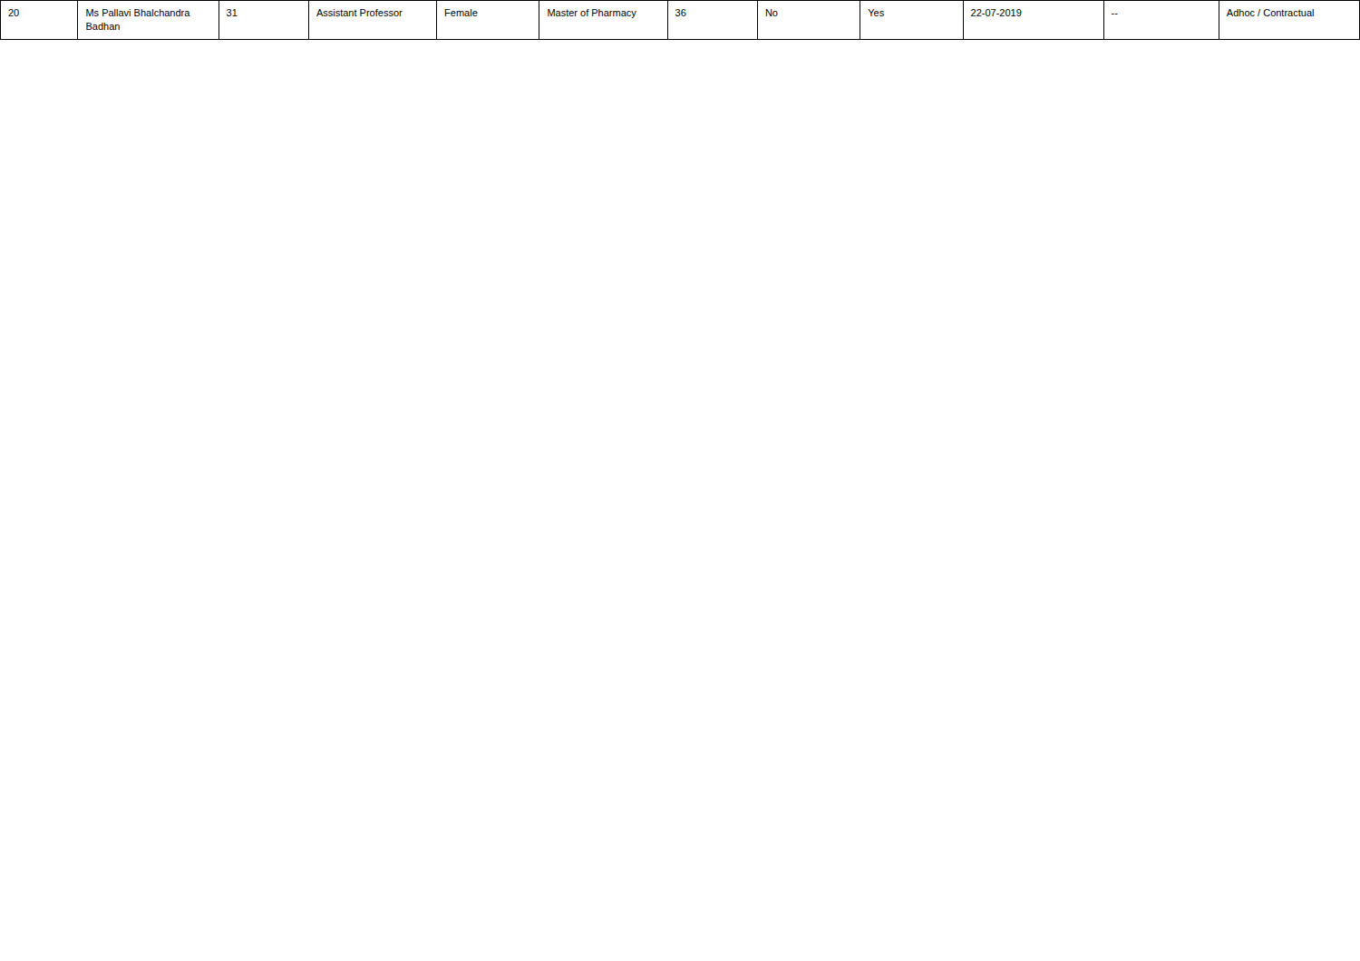| 20 | Ms Pallavi Bhalchandra Badhan | 31 | Assistant Professor | Female | Master of Pharmacy | 36 | No | Yes | 22-07-2019 | -- | Adhoc / Contractual |